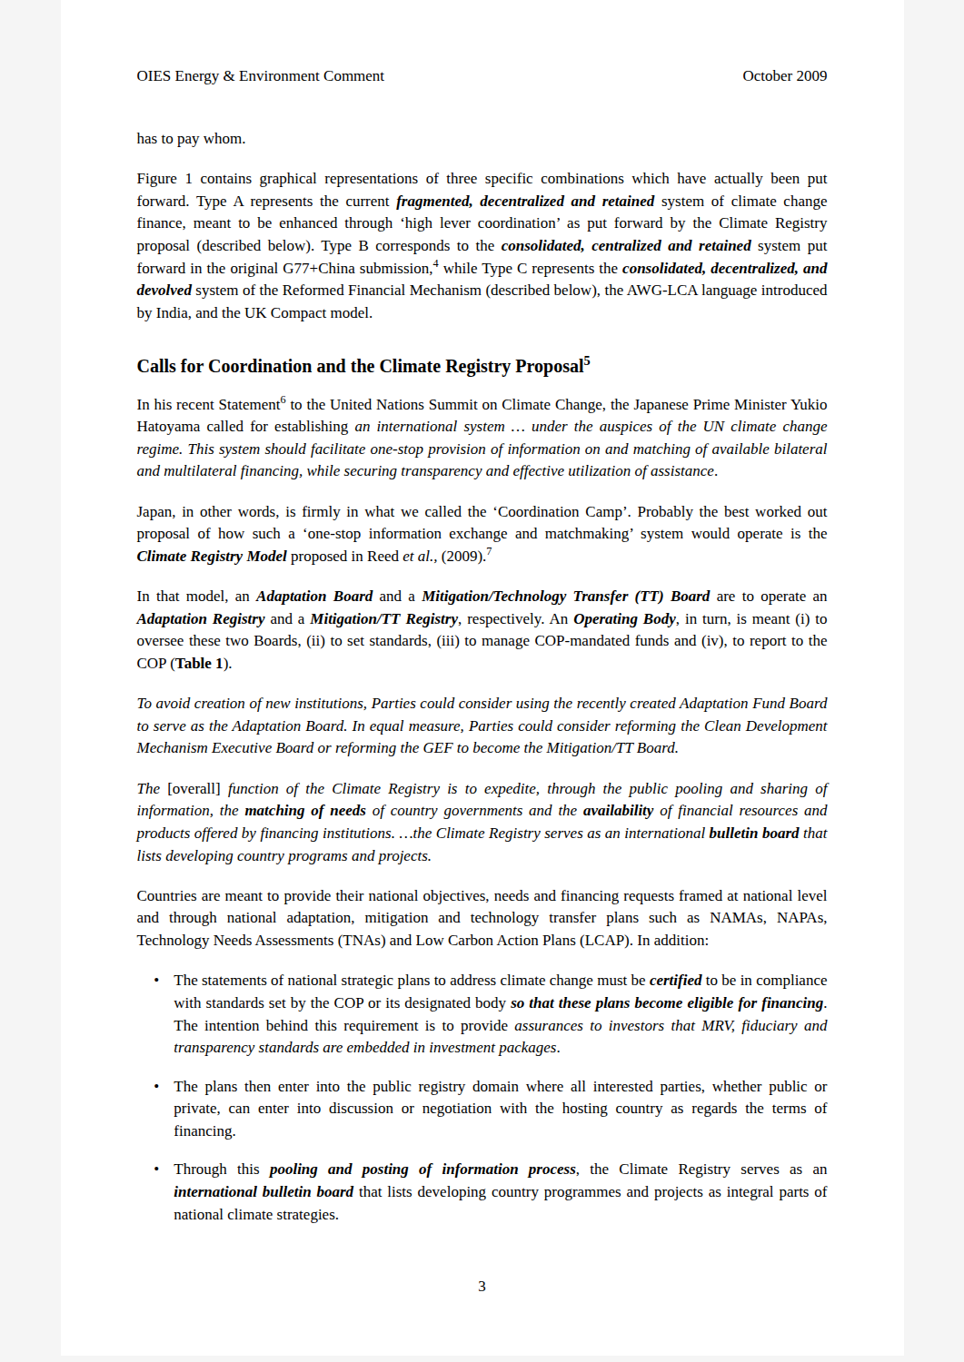OIES Energy & Environment Comment October 2009
has to pay whom.
Figure 1 contains graphical representations of three specific combinations which have actually been put forward. Type A represents the current fragmented, decentralized and retained system of climate change finance, meant to be enhanced through ‘high lever coordination’ as put forward by the Climate Registry proposal (described below). Type B corresponds to the consolidated, centralized and retained system put forward in the original G77+China submission,4 while Type C represents the consolidated, decentralized, and devolved system of the Reformed Financial Mechanism (described below), the AWG-LCA language introduced by India, and the UK Compact model.
Calls for Coordination and the Climate Registry Proposal5
In his recent Statement6 to the United Nations Summit on Climate Change, the Japanese Prime Minister Yukio Hatoyama called for establishing an international system … under the auspices of the UN climate change regime. This system should facilitate one-stop provision of information on and matching of available bilateral and multilateral financing, while securing transparency and effective utilization of assistance.
Japan, in other words, is firmly in what we called the ‘Coordination Camp’. Probably the best worked out proposal of how such a ‘one-stop information exchange and matchmaking’ system would operate is the Climate Registry Model proposed in Reed et al., (2009).7
In that model, an Adaptation Board and a Mitigation/Technology Transfer (TT) Board are to operate an Adaptation Registry and a Mitigation/TT Registry, respectively. An Operating Body, in turn, is meant (i) to oversee these two Boards, (ii) to set standards, (iii) to manage COP-mandated funds and (iv), to report to the COP (Table 1).
To avoid creation of new institutions, Parties could consider using the recently created Adaptation Fund Board to serve as the Adaptation Board. In equal measure, Parties could consider reforming the Clean Development Mechanism Executive Board or reforming the GEF to become the Mitigation/TT Board.
The [overall] function of the Climate Registry is to expedite, through the public pooling and sharing of information, the matching of needs of country governments and the availability of financial resources and products offered by financing institutions. …the Climate Registry serves as an international bulletin board that lists developing country programs and projects.
Countries are meant to provide their national objectives, needs and financing requests framed at national level and through national adaptation, mitigation and technology transfer plans such as NAMAs, NAPAs, Technology Needs Assessments (TNAs) and Low Carbon Action Plans (LCAP). In addition:
The statements of national strategic plans to address climate change must be certified to be in compliance with standards set by the COP or its designated body so that these plans become eligible for financing. The intention behind this requirement is to provide assurances to investors that MRV, fiduciary and transparency standards are embedded in investment packages.
The plans then enter into the public registry domain where all interested parties, whether public or private, can enter into discussion or negotiation with the hosting country as regards the terms of financing.
Through this pooling and posting of information process, the Climate Registry serves as an international bulletin board that lists developing country programmes and projects as integral parts of national climate strategies.
3